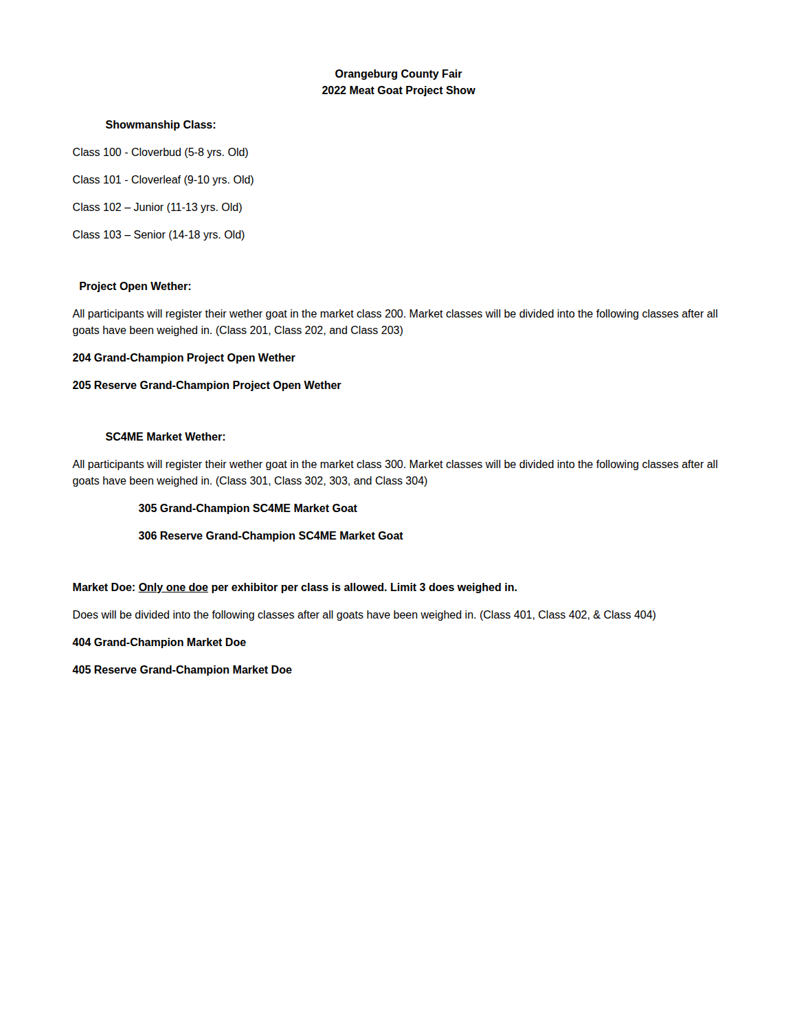Orangeburg County Fair
2022 Meat Goat Project Show
Showmanship Class:
Class 100 - Cloverbud (5-8 yrs. Old)
Class 101 - Cloverleaf (9-10 yrs. Old)
Class 102 – Junior (11-13 yrs. Old)
Class 103 – Senior (14-18 yrs. Old)
Project Open Wether:
All participants will register their wether goat in the market class 200. Market classes will be divided into the following classes after all goats have been weighed in. (Class 201, Class 202, and Class 203)
204 Grand-Champion Project Open Wether
205 Reserve Grand-Champion Project Open Wether
SC4ME Market Wether:
All participants will register their wether goat in the market class 300. Market classes will be divided into the following classes after all goats have been weighed in. (Class 301, Class 302, 303, and Class 304)
305 Grand-Champion SC4ME Market Goat
306 Reserve Grand-Champion SC4ME Market Goat
Market Doe: Only one doe per exhibitor per class is allowed. Limit 3 does weighed in.
Does will be divided into the following classes after all goats have been weighed in. (Class 401, Class 402, & Class 404)
404 Grand-Champion Market Doe
405 Reserve Grand-Champion Market Doe